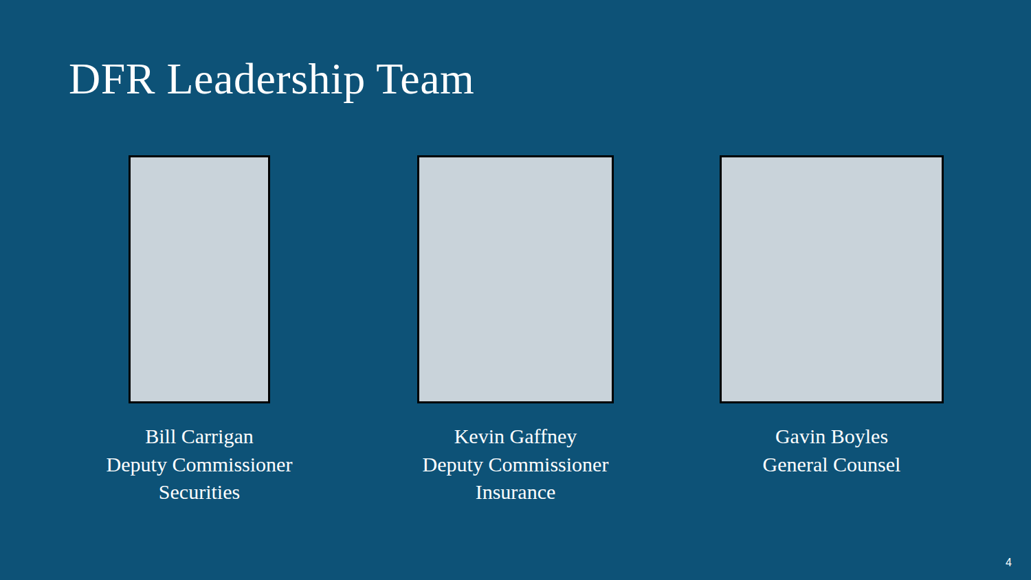DFR Leadership Team
Bill Carrigan Deputy Commissioner Securities
Kevin Gaffney Deputy Commissioner Insurance
Gavin Boyles General Counsel
4